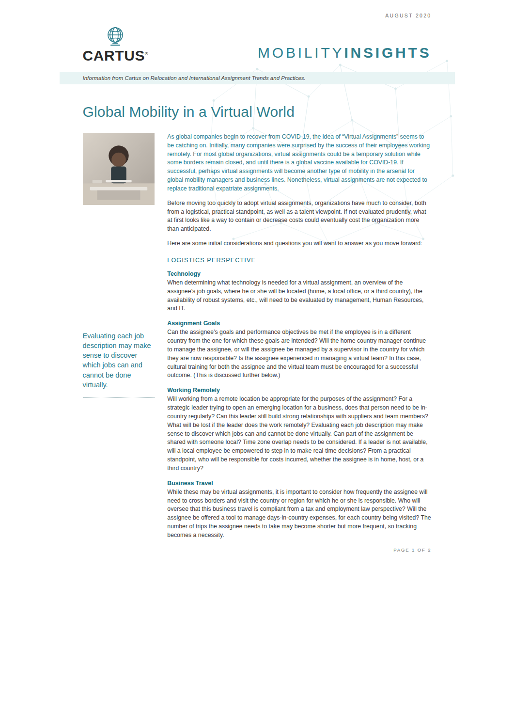AUGUST 2020
CARTUS®
MOBILITYINSIGHTS
Information from Cartus on Relocation and International Assignment Trends and Practices.
Global Mobility in a Virtual World
Evaluating each job description may make sense to discover which jobs can and cannot be done virtually.
As global companies begin to recover from COVID-19, the idea of “Virtual Assignments” seems to be catching on. Initially, many companies were surprised by the success of their employees working remotely. For most global organizations, virtual assignments could be a temporary solution while some borders remain closed, and until there is a global vaccine available for COVID-19. If successful, perhaps virtual assignments will become another type of mobility in the arsenal for global mobility managers and business lines. Nonetheless, virtual assignments are not expected to replace traditional expatriate assignments.
Before moving too quickly to adopt virtual assignments, organizations have much to consider, both from a logistical, practical standpoint, as well as a talent viewpoint. If not evaluated prudently, what at first looks like a way to contain or decrease costs could eventually cost the organization more than anticipated.
Here are some initial considerations and questions you will want to answer as you move forward:
Logistics Perspective
Technology
When determining what technology is needed for a virtual assignment, an overview of the assignee’s job goals, where he or she will be located (home, a local office, or a third country), the availability of robust systems, etc., will need to be evaluated by management, Human Resources, and IT.
Assignment Goals
Can the assignee’s goals and performance objectives be met if the employee is in a different country from the one for which these goals are intended? Will the home country manager continue to manage the assignee, or will the assignee be managed by a supervisor in the country for which they are now responsible? Is the assignee experienced in managing a virtual team? In this case, cultural training for both the assignee and the virtual team must be encouraged for a successful outcome. (This is discussed further below.)
Working Remotely
Will working from a remote location be appropriate for the purposes of the assignment? For a strategic leader trying to open an emerging location for a business, does that person need to be in-country regularly? Can this leader still build strong relationships with suppliers and team members? What will be lost if the leader does the work remotely? Evaluating each job description may make sense to discover which jobs can and cannot be done virtually. Can part of the assignment be shared with someone local? Time zone overlap needs to be considered. If a leader is not available, will a local employee be empowered to step in to make real-time decisions? From a practical standpoint, who will be responsible for costs incurred, whether the assignee is in home, host, or a third country?
Business Travel
While these may be virtual assignments, it is important to consider how frequently the assignee will need to cross borders and visit the country or region for which he or she is responsible. Who will oversee that this business travel is compliant from a tax and employment law perspective? Will the assignee be offered a tool to manage days-in-country expenses, for each country being visited? The number of trips the assignee needs to take may become shorter but more frequent, so tracking becomes a necessity.
PAGE 1 OF 2